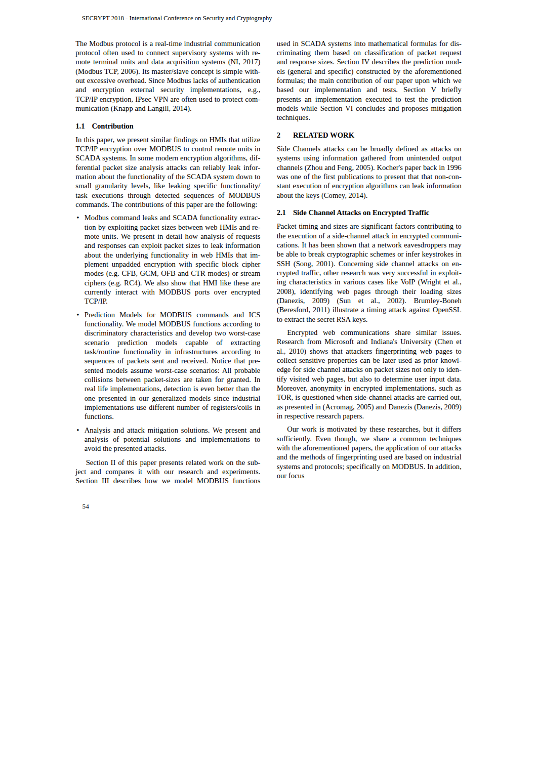SECRYPT 2018 - International Conference on Security and Cryptography
The Modbus protocol is a real-time industrial communication protocol often used to connect supervisory systems with remote terminal units and data acquisition systems (NI, 2017) (Modbus TCP, 2006). Its master/slave concept is simple without excessive overhead. Since Modbus lacks of authentication and encryption external security implementations, e.g., TCP/IP encryption, IPsec VPN are often used to protect communication (Knapp and Langill, 2014).
1.1 Contribution
In this paper, we present similar findings on HMIs that utilize TCP/IP encryption over MODBUS to control remote units in SCADA systems. In some modern encryption algorithms, differential packet size analysis attacks can reliably leak information about the functionality of the SCADA system down to small granularity levels, like leaking specific functionality/ task executions through detected sequences of MODBUS commands. The contributions of this paper are the following:
Modbus command leaks and SCADA functionality extraction by exploiting packet sizes between web HMIs and remote units. We present in detail how analysis of requests and responses can exploit packet sizes to leak information about the underlying functionality in web HMIs that implement unpadded encryption with specific block cipher modes (e.g. CFB, GCM, OFB and CTR modes) or stream ciphers (e.g. RC4). We also show that HMI like these are currently interact with MODBUS ports over encrypted TCP/IP.
Prediction Models for MODBUS commands and ICS functionality. We model MODBUS functions according to discriminatory characteristics and develop two worst-case scenario prediction models capable of extracting task/routine functionality in infrastructures according to sequences of packets sent and received. Notice that presented models assume worst-case scenarios: All probable collisions between packet-sizes are taken for granted. In real life implementations, detection is even better than the one presented in our generalized models since industrial implementations use different number of registers/coils in functions.
Analysis and attack mitigation solutions. We present and analysis of potential solutions and implementations to avoid the presented attacks.
Section II of this paper presents related work on the subject and compares it with our research and experiments. Section III describes how we model MODBUS functions used in SCADA systems into mathematical formulas for discriminating them based on classification of packet request and response sizes. Section IV describes the prediction models (general and specific) constructed by the aforementioned formulas; the main contribution of our paper upon which we based our implementation and tests. Section V briefly presents an implementation executed to test the prediction models while Section VI concludes and proposes mitigation techniques.
2 RELATED WORK
Side Channels attacks can be broadly defined as attacks on systems using information gathered from unintended output channels (Zhou and Feng, 2005). Kocher's paper back in 1996 was one of the first publications to present that that non-constant execution of encryption algorithms can leak information about the keys (Comey, 2014).
2.1 Side Channel Attacks on Encrypted Traffic
Packet timing and sizes are significant factors contributing to the execution of a side-channel attack in encrypted communications. It has been shown that a network eavesdroppers may be able to break cryptographic schemes or infer keystrokes in SSH (Song, 2001). Concerning side channel attacks on encrypted traffic, other research was very successful in exploiting characteristics in various cases like VoIP (Wright et al., 2008), identifying web pages through their loading sizes (Danezis, 2009) (Sun et al., 2002). Brumley-Boneh (Beresford, 2011) illustrate a timing attack against OpenSSL to extract the secret RSA keys.
Encrypted web communications share similar issues. Research from Microsoft and Indiana's University (Chen et al., 2010) shows that attackers fingerprinting web pages to collect sensitive properties can be later used as prior knowledge for side channel attacks on packet sizes not only to identify visited web pages, but also to determine user input data. Moreover, anonymity in encrypted implementations, such as TOR, is questioned when side-channel attacks are carried out, as presented in (Acromag, 2005) and Danezis (Danezis, 2009) in respective research papers.
Our work is motivated by these researches, but it differs sufficiently. Even though, we share a common techniques with the aforementioned papers, the application of our attacks and the methods of fingerprinting used are based on industrial systems and protocols; specifically on MODBUS. In addition, our focus
54